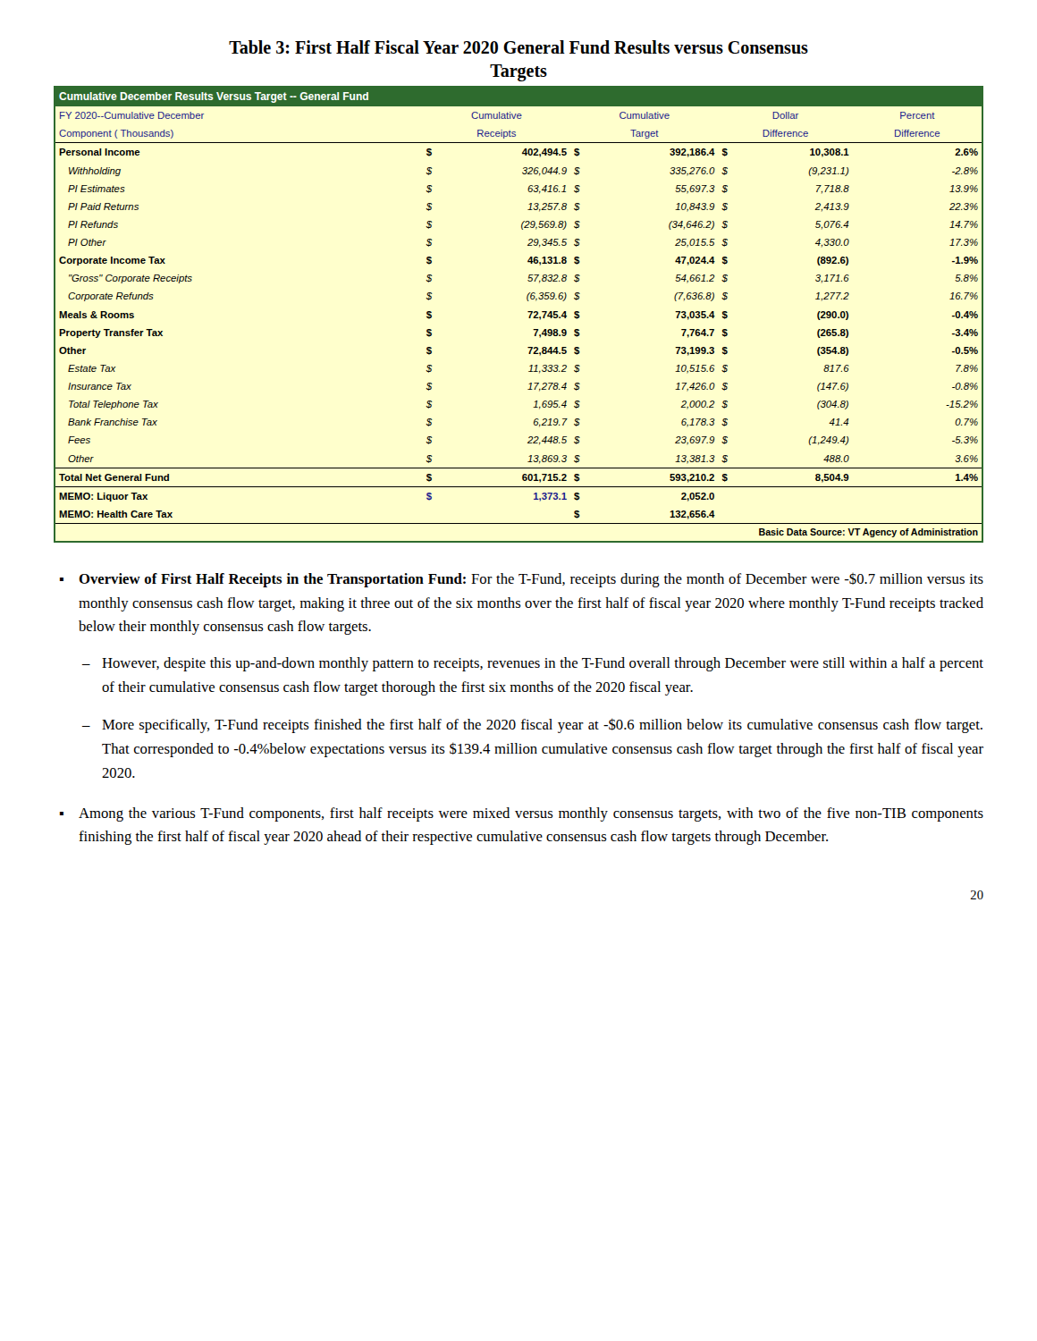Table 3: First Half Fiscal Year 2020 General Fund Results versus Consensus
Targets
| Cumulative December Results Versus Target -- General Fund |
| FY 2020--Cumulative December | Cumulative | Cumulative | Dollar | Percent |
| Component ( Thousands) | Receipts | Target | Difference | Difference |
| Personal Income | $ | 402,494.5 | $ | 392,186.4 | $ | 10,308.1 | | 2.6% |
| Withholding | $ | 326,044.9 | $ | 335,276.0 | $ | (9,231.1) | | -2.8% |
| PI Estimates | $ | 63,416.1 | $ | 55,697.3 | $ | 7,718.8 | | 13.9% |
| PI Paid Returns | $ | 13,257.8 | $ | 10,843.9 | $ | 2,413.9 | | 22.3% |
| PI Refunds | $ | (29,569.8) | $ | (34,646.2) | $ | 5,076.4 | | 14.7% |
| PI Other | $ | 29,345.5 | $ | 25,015.5 | $ | 4,330.0 | | 17.3% |
| Corporate Income Tax | $ | 46,131.8 | $ | 47,024.4 | $ | (892.6) | | -1.9% |
| "Gross" Corporate Receipts | $ | 57,832.8 | $ | 54,661.2 | $ | 3,171.6 | | 5.8% |
| Corporate Refunds | $ | (6,359.6) | $ | (7,636.8) | $ | 1,277.2 | | 16.7% |
| Meals & Rooms | $ | 72,745.4 | $ | 73,035.4 | $ | (290.0) | | -0.4% |
| Property Transfer Tax | $ | 7,498.9 | $ | 7,764.7 | $ | (265.8) | | -3.4% |
| Other | $ | 72,844.5 | $ | 73,199.3 | $ | (354.8) | | -0.5% |
| Estate Tax | $ | 11,333.2 | $ | 10,515.6 | $ | 817.6 | | 7.8% |
| Insurance Tax | $ | 17,278.4 | $ | 17,426.0 | $ | (147.6) | | -0.8% |
| Total Telephone Tax | $ | 1,695.4 | $ | 2,000.2 | $ | (304.8) | | -15.2% |
| Bank Franchise Tax | $ | 6,219.7 | $ | 6,178.3 | $ | 41.4 | | 0.7% |
| Fees | $ | 22,448.5 | $ | 23,697.9 | $ | (1,249.4) | | -5.3% |
| Other | $ | 13,869.3 | $ | 13,381.3 | $ | 488.0 | | 3.6% |
| Total Net General Fund | $ | 601,715.2 | $ | 593,210.2 | $ | 8,504.9 | | 1.4% |
| MEMO: Liquor Tax | $ | 1,373.1 | $ | 2,052.0 | | | | |
| MEMO: Health Care Tax | | | $ | 132,656.4 | | | | |
| Basic Data Source: VT Agency of Administration |
Overview of First Half Receipts in the Transportation Fund: For the T-Fund, receipts during the month of December were -$0.7 million versus its monthly consensus cash flow target, making it three out of the six months over the first half of fiscal year 2020 where monthly T-Fund receipts tracked below their monthly consensus cash flow targets.
However, despite this up-and-down monthly pattern to receipts, revenues in the T-Fund overall through December were still within a half a percent of their cumulative consensus cash flow target thorough the first six months of the 2020 fiscal year.
More specifically, T-Fund receipts finished the first half of the 2020 fiscal year at -$0.6 million below its cumulative consensus cash flow target. That corresponded to -0.4%below expectations versus its $139.4 million cumulative consensus cash flow target through the first half of fiscal year 2020.
Among the various T-Fund components, first half receipts were mixed versus monthly consensus targets, with two of the five non-TIB components finishing the first half of fiscal year 2020 ahead of their respective cumulative consensus cash flow targets through December.
20